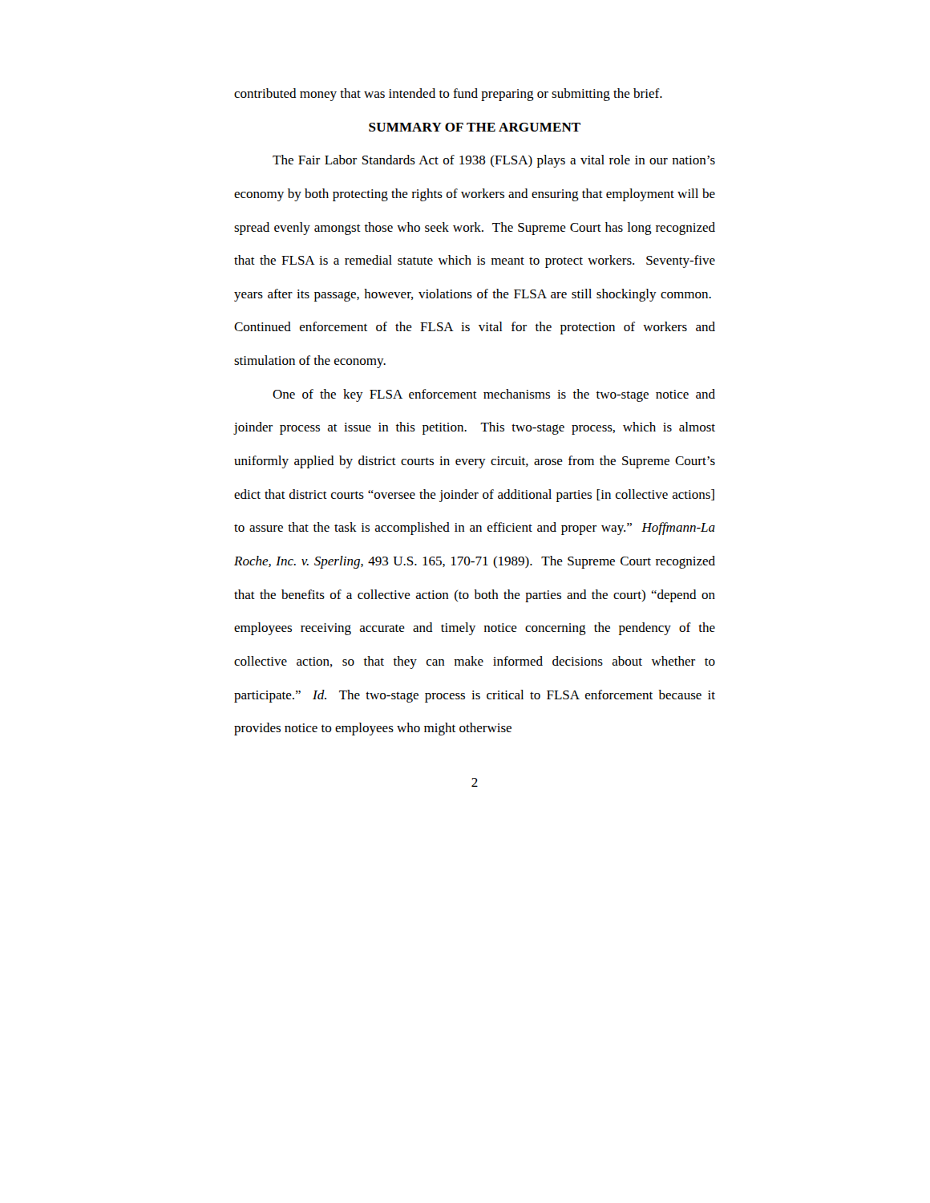contributed money that was intended to fund preparing or submitting the brief.
SUMMARY OF THE ARGUMENT
The Fair Labor Standards Act of 1938 (FLSA) plays a vital role in our nation’s economy by both protecting the rights of workers and ensuring that employment will be spread evenly amongst those who seek work. The Supreme Court has long recognized that the FLSA is a remedial statute which is meant to protect workers. Seventy-five years after its passage, however, violations of the FLSA are still shockingly common. Continued enforcement of the FLSA is vital for the protection of workers and stimulation of the economy.
One of the key FLSA enforcement mechanisms is the two-stage notice and joinder process at issue in this petition. This two-stage process, which is almost uniformly applied by district courts in every circuit, arose from the Supreme Court’s edict that district courts “oversee the joinder of additional parties [in collective actions] to assure that the task is accomplished in an efficient and proper way.” Hoffmann-La Roche, Inc. v. Sperling, 493 U.S. 165, 170-71 (1989). The Supreme Court recognized that the benefits of a collective action (to both the parties and the court) “depend on employees receiving accurate and timely notice concerning the pendency of the collective action, so that they can make informed decisions about whether to participate.” Id. The two-stage process is critical to FLSA enforcement because it provides notice to employees who might otherwise
2